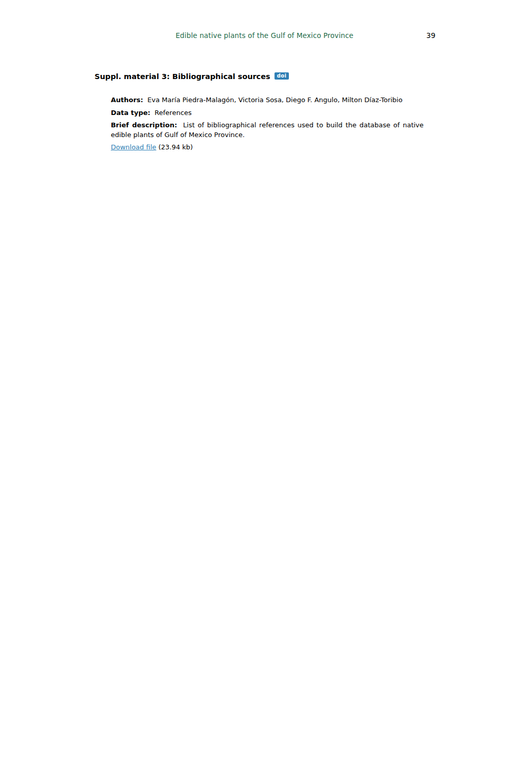Edible native plants of the Gulf of Mexico Province
39
Suppl. material 3: Bibliographical sources doi
Authors: Eva María Piedra-Malagón, Victoria Sosa, Diego F. Angulo, Milton Díaz-Toribio
Data type: References
Brief description: List of bibliographical references used to build the database of native edible plants of Gulf of Mexico Province.
Download file (23.94 kb)